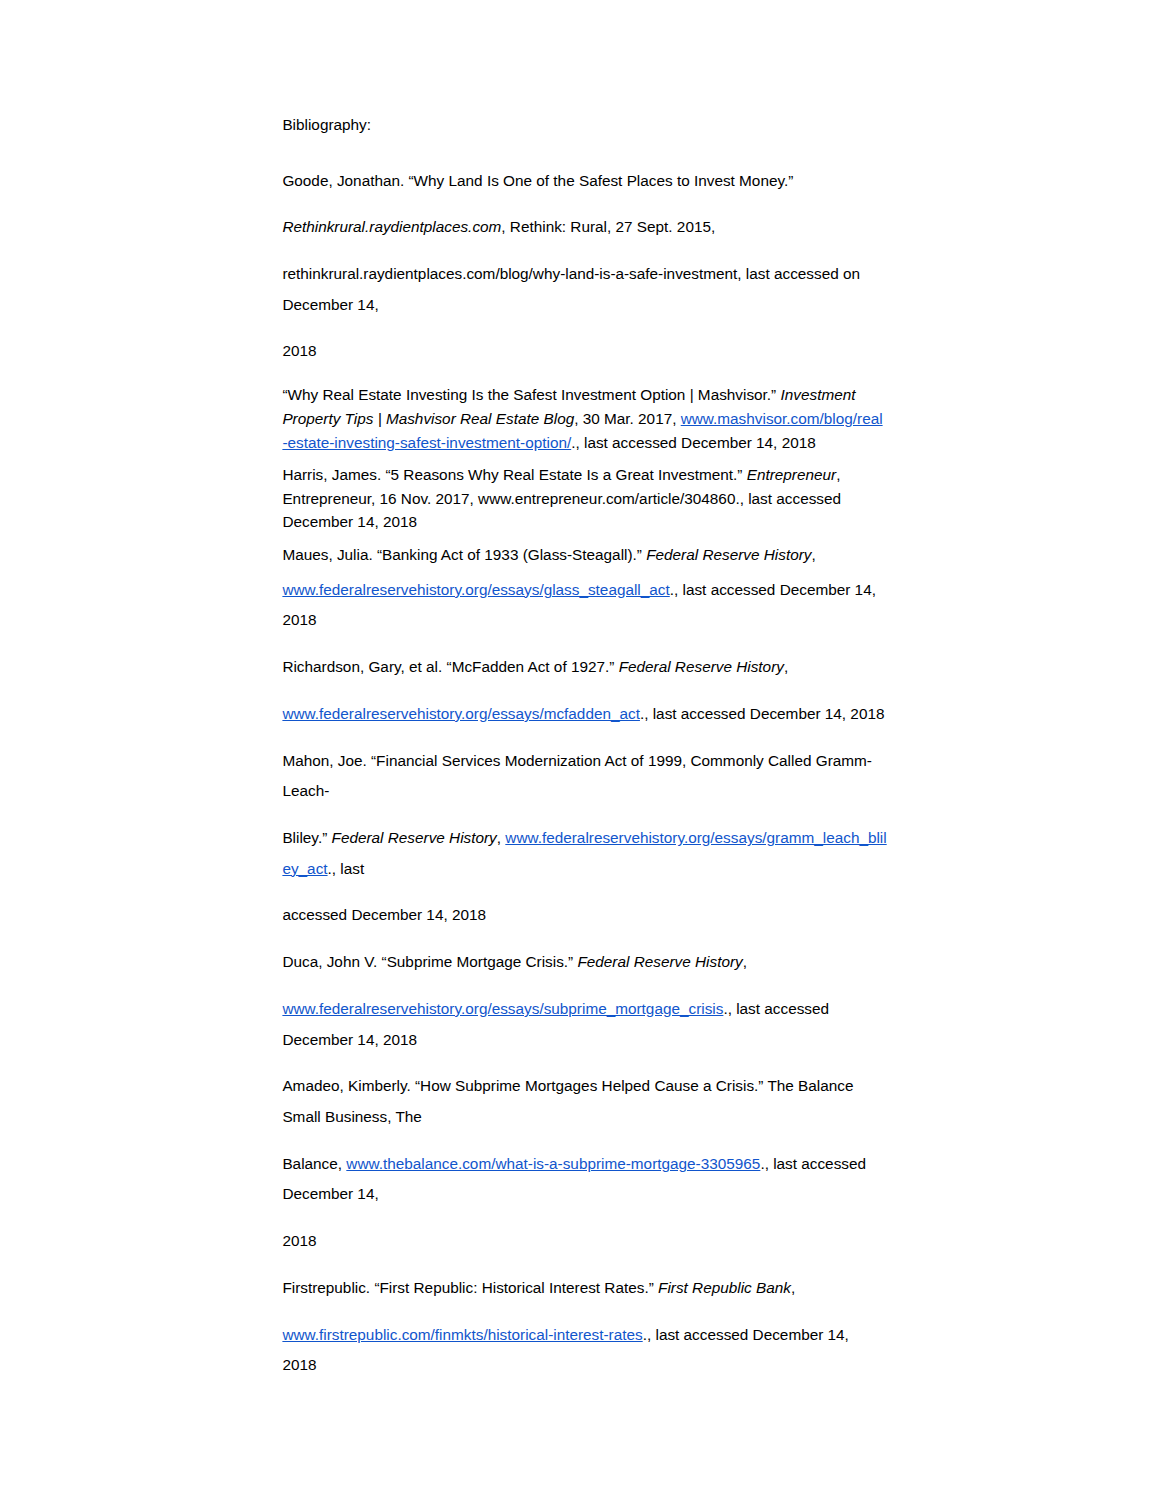Bibliography:
Goode, Jonathan. “Why Land Is One of the Safest Places to Invest Money.”
Rethinkrural.raydientplaces.com, Rethink: Rural, 27 Sept. 2015,
rethinkrural.raydientplaces.com/blog/why-land-is-a-safe-investment, last accessed on December 14,
2018
“Why Real Estate Investing Is the Safest Investment Option | Mashvisor.” Investment Property Tips | Mashvisor Real Estate Blog, 30 Mar. 2017, www.mashvisor.com/blog/real-estate-investing-safest-investment-option/., last accessed December 14, 2018
Harris, James. “5 Reasons Why Real Estate Is a Great Investment.” Entrepreneur, Entrepreneur, 16 Nov. 2017, www.entrepreneur.com/article/304860., last accessed December 14, 2018
Maues, Julia. “Banking Act of 1933 (Glass-Steagall).” Federal Reserve History,
www.federalreservehistory.org/essays/glass_steagall_act., last accessed December 14, 2018
Richardson, Gary, et al. “McFadden Act of 1927.” Federal Reserve History,
www.federalreservehistory.org/essays/mcfadden_act., last accessed December 14, 2018
Mahon, Joe. “Financial Services Modernization Act of 1999, Commonly Called Gramm-Leach-
Bliley.” Federal Reserve History, www.federalreservehistory.org/essays/gramm_leach_bliley_act., last
accessed December 14, 2018
Duca, John V. “Subprime Mortgage Crisis.” Federal Reserve History,
www.federalreservehistory.org/essays/subprime_mortgage_crisis., last accessed December 14, 2018
Amadeo, Kimberly. “How Subprime Mortgages Helped Cause a Crisis.” The Balance Small Business, The
Balance, www.thebalance.com/what-is-a-subprime-mortgage-3305965., last accessed December 14,
2018
Firstrepublic. “First Republic: Historical Interest Rates.” First Republic Bank,
www.firstrepublic.com/finmkts/historical-interest-rates., last accessed December 14, 2018